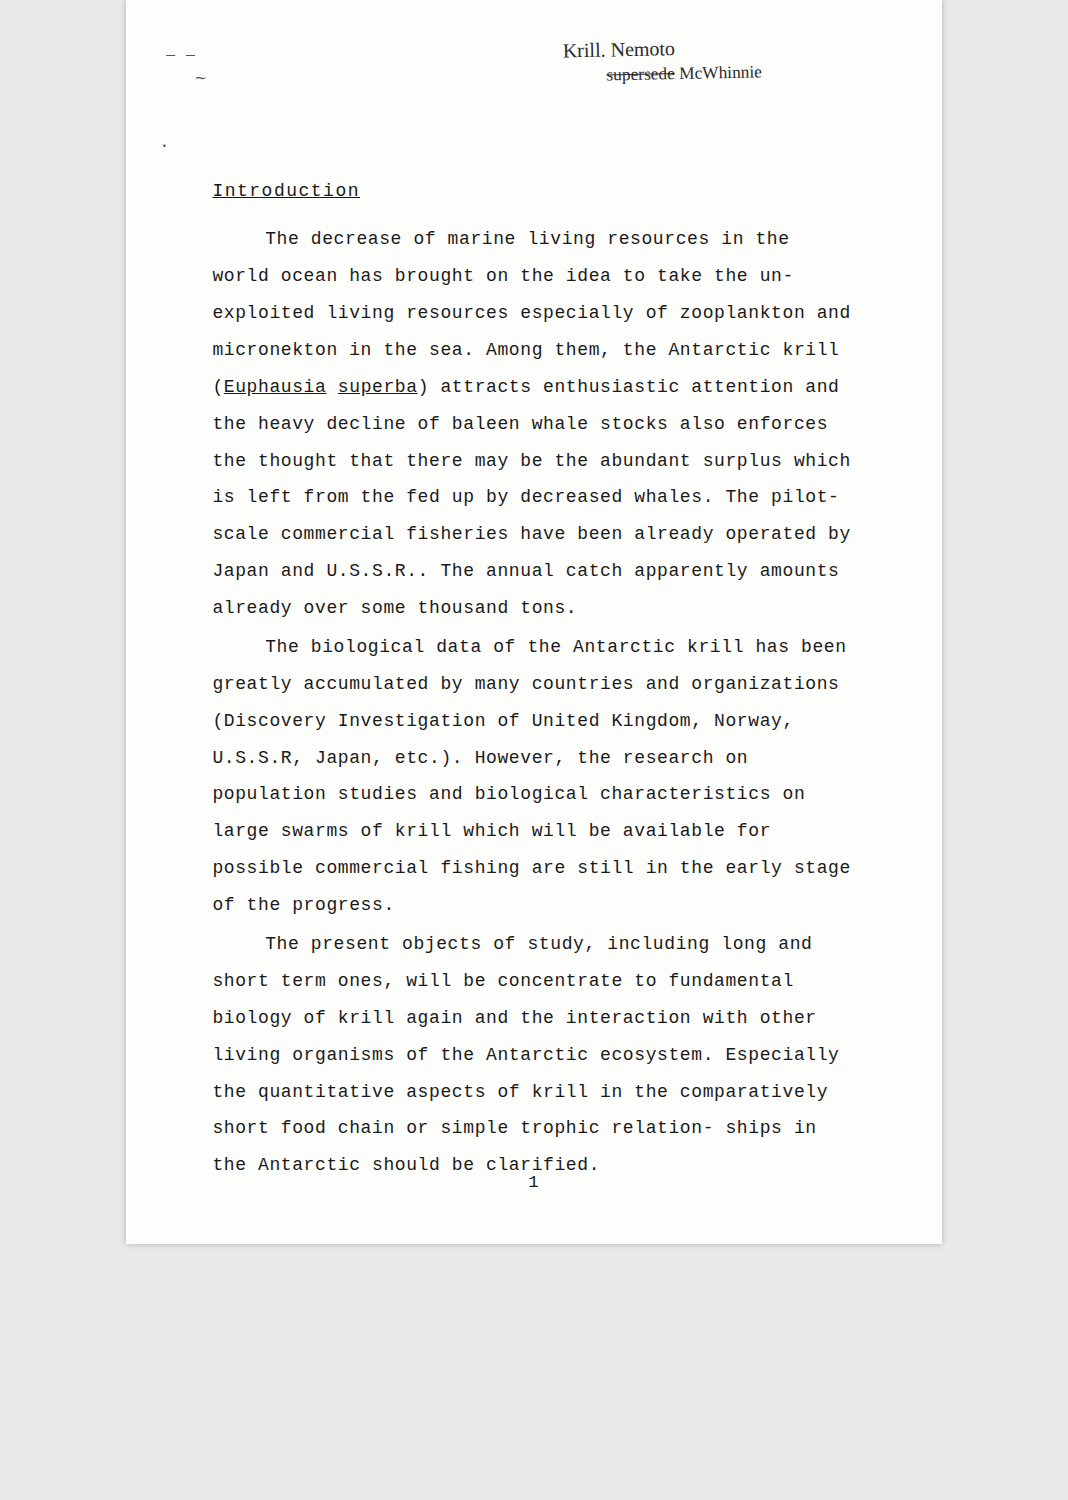— —
~
·
Krill. Nemoto supersede McWhinnie
Introduction
The decrease of marine living resources in the world ocean has brought on the idea to take the un-exploited living resources especially of zooplankton and micronekton in the sea. Among them, the Antarctic krill (Euphausia superba) attracts enthusiastic attention and the heavy decline of baleen whale stocks also enforces the thought that there may be the abundant surplus which is left from the fed up by decreased whales. The pilot-scale commercial fisheries have been already operated by Japan and U.S.S.R.. The annual catch apparently amounts already over some thousand tons.
The biological data of the Antarctic krill has been greatly accumulated by many countries and organizations (Discovery Investigation of United Kingdom, Norway, U.S.S.R, Japan, etc.). However, the research on population studies and biological characteristics on large swarms of krill which will be available for possible commercial fishing are still in the early stage of the progress.
The present objects of study, including long and short term ones, will be concentrate to fundamental biology of krill again and the interaction with other living organisms of the Antarctic ecosystem. Especially the quantitative aspects of krill in the comparatively short food chain or simple trophic relation- ships in the Antarctic should be clarified.
1